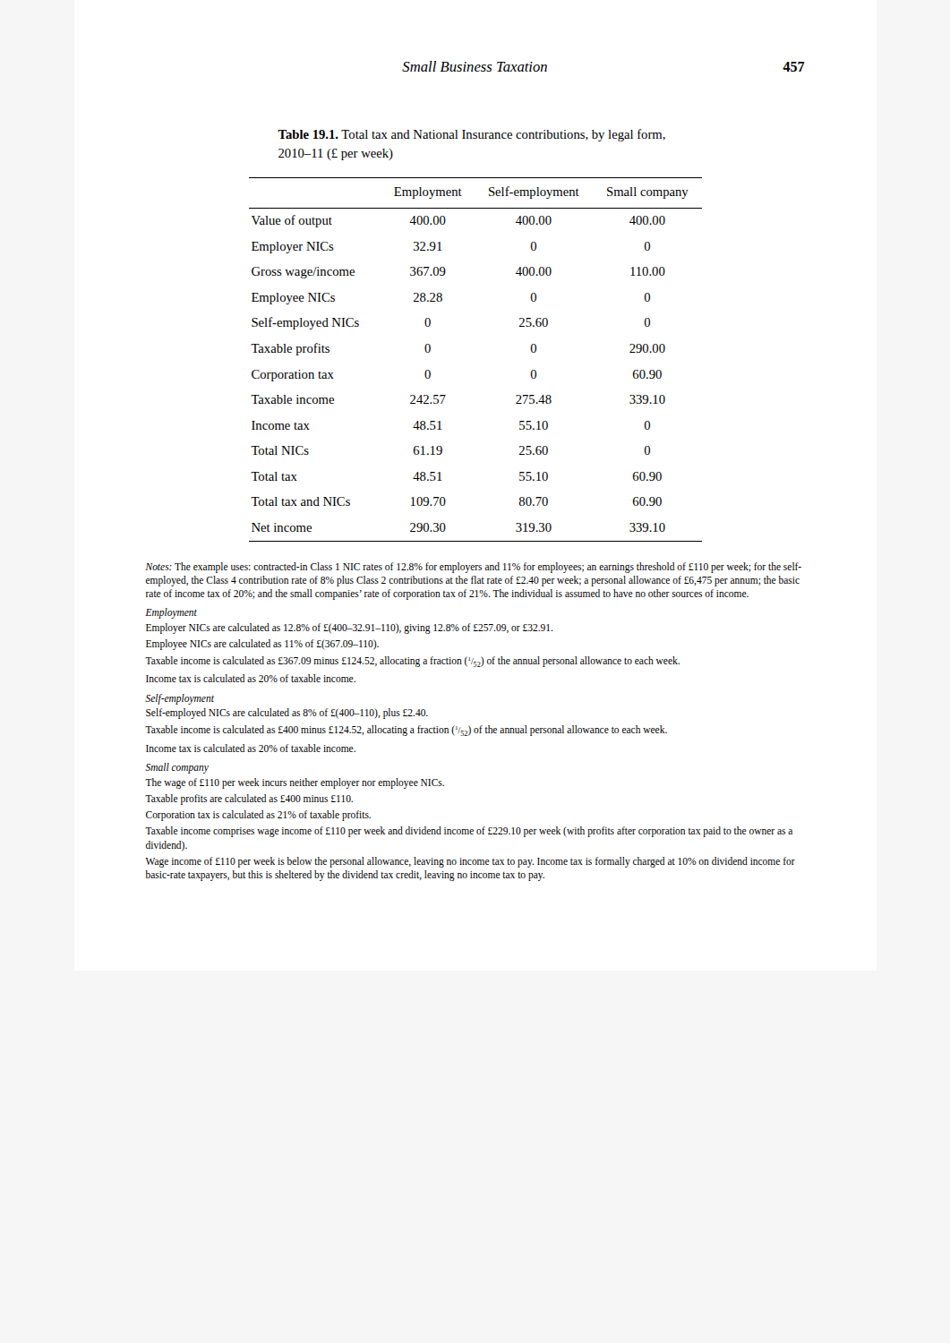Small Business Taxation 457
Table 19.1. Total tax and National Insurance contributions, by legal form, 2010–11 (£ per week)
| | Employment | Self-employment | Small company |
| --- | --- | --- | --- |
| Value of output | 400.00 | 400.00 | 400.00 |
| Employer NICs | 32.91 | 0 | 0 |
| Gross wage/income | 367.09 | 400.00 | 110.00 |
| Employee NICs | 28.28 | 0 | 0 |
| Self-employed NICs | 0 | 25.60 | 0 |
| Taxable profits | 0 | 0 | 290.00 |
| Corporation tax | 0 | 0 | 60.90 |
| Taxable income | 242.57 | 275.48 | 339.10 |
| Income tax | 48.51 | 55.10 | 0 |
| Total NICs | 61.19 | 25.60 | 0 |
| Total tax | 48.51 | 55.10 | 60.90 |
| Total tax and NICs | 109.70 | 80.70 | 60.90 |
| Net income | 290.30 | 319.30 | 339.10 |
Notes: The example uses: contracted-in Class 1 NIC rates of 12.8% for employers and 11% for employees; an earnings threshold of £110 per week; for the self-employed, the Class 4 contribution rate of 8% plus Class 2 contributions at the flat rate of £2.40 per week; a personal allowance of £6,475 per annum; the basic rate of income tax of 20%; and the small companies’ rate of corporation tax of 21%. The individual is assumed to have no other sources of income.
Employment
Employer NICs are calculated as 12.8% of £(400–32.91–110), giving 12.8% of £257.09, or £32.91.
Employee NICs are calculated as 11% of £(367.09–110).
Taxable income is calculated as £367.09 minus £124.52, allocating a fraction (1/52) of the annual personal allowance to each week.
Income tax is calculated as 20% of taxable income.
Self-employment
Self-employed NICs are calculated as 8% of £(400–110), plus £2.40.
Taxable income is calculated as £400 minus £124.52, allocating a fraction (1/52) of the annual personal allowance to each week.
Income tax is calculated as 20% of taxable income.
Small company
The wage of £110 per week incurs neither employer nor employee NICs.
Taxable profits are calculated as £400 minus £110.
Corporation tax is calculated as 21% of taxable profits.
Taxable income comprises wage income of £110 per week and dividend income of £229.10 per week (with profits after corporation tax paid to the owner as a dividend).
Wage income of £110 per week is below the personal allowance, leaving no income tax to pay. Income tax is formally charged at 10% on dividend income for basic-rate taxpayers, but this is sheltered by the dividend tax credit, leaving no income tax to pay.